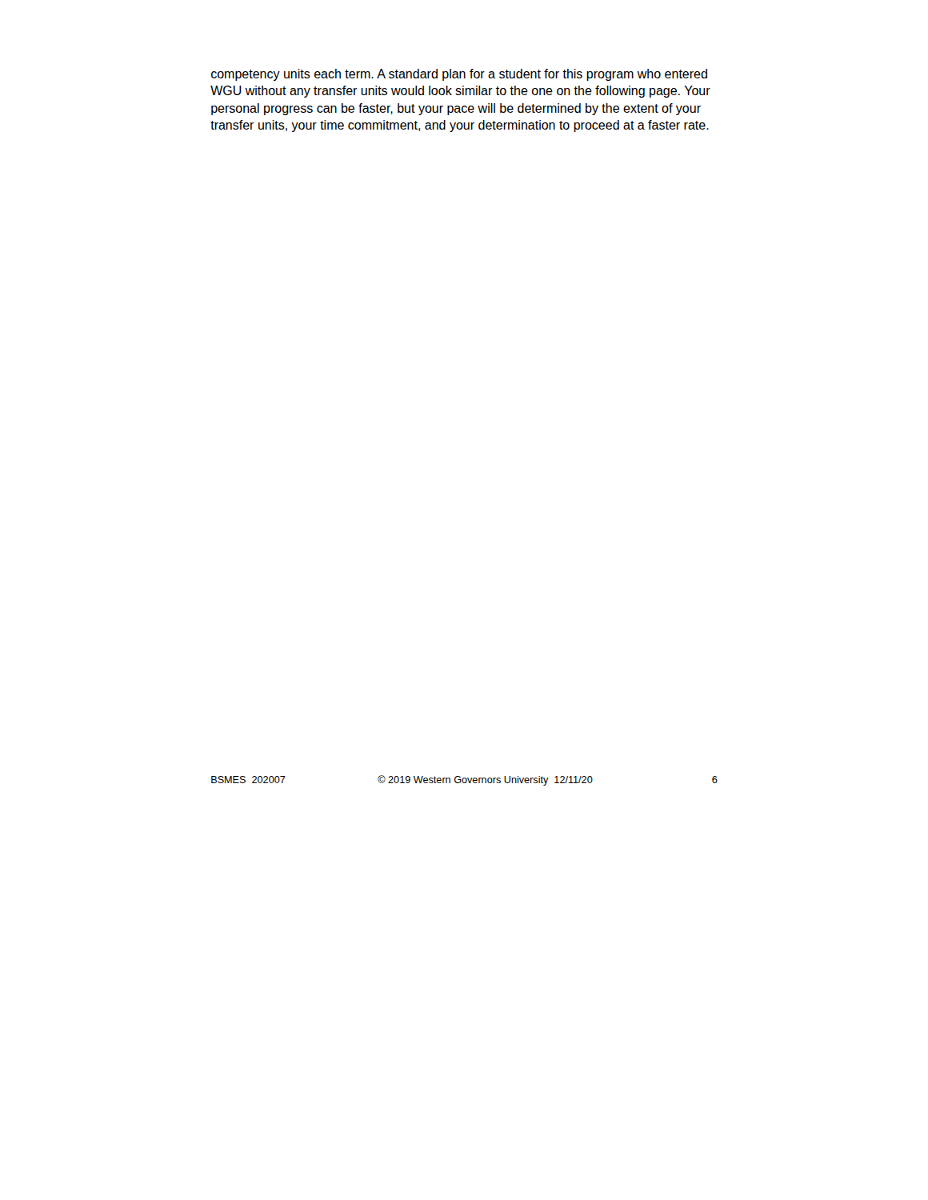competency units each term. A standard plan for a student for this program who entered WGU without any transfer units would look similar to the one on the following page. Your personal progress can be faster, but your pace will be determined by the extent of your transfer units, your time commitment, and your determination to proceed at a faster rate.
BSMES 202007 © 2019 Western Governors University 12/11/20 6